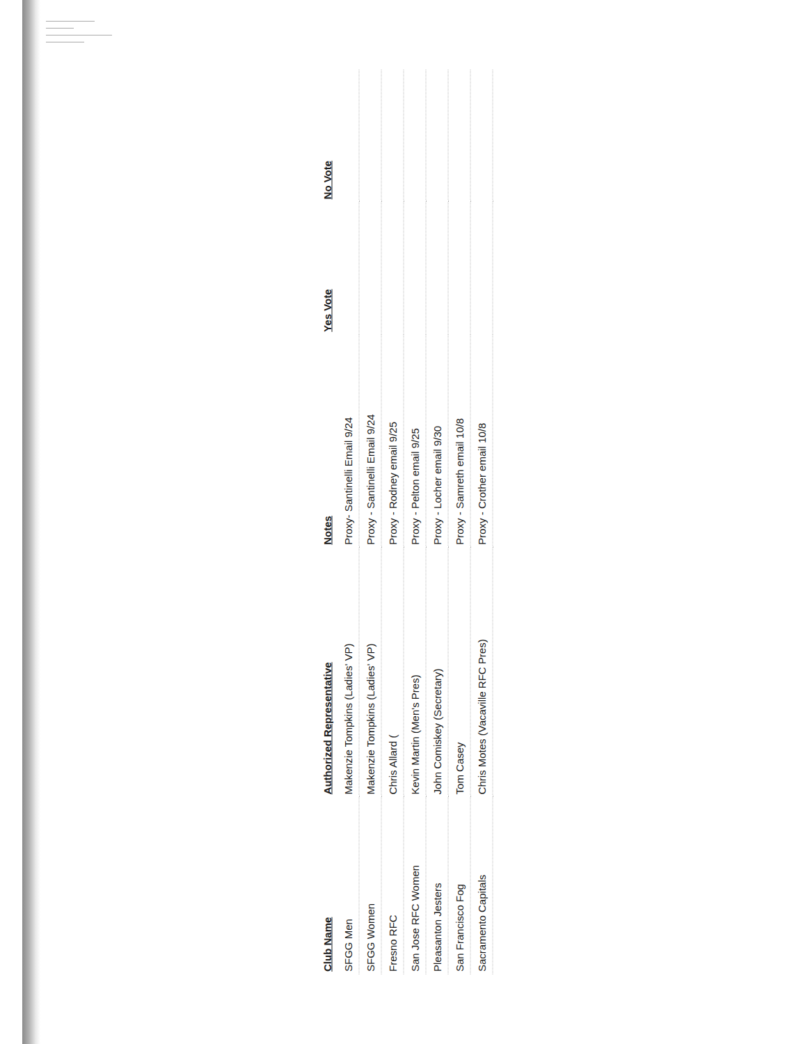| Club Name | Authorized Representative | Notes | Yes Vote | No Vote |
| --- | --- | --- | --- | --- |
| SFGG Men | Makenzie Tompkins (Ladies' VP) | Proxy- Santinelli Email 9/24 | | |
| SFGG Women | Makenzie Tompkins (Ladies' VP) | Proxy - Santinelli Email 9/24 | | |
| Fresno RFC | Chris Allard ( | Proxy - Rodney email 9/25 | | |
| San Jose RFC Women | Kevin Martin (Men's Pres) | Proxy - Pelton email 9/25 | | |
| Pleasanton Jesters | John Comiskey (Secretary) | Proxy - Locher email 9/30 | | |
| San Francisco Fog | Tom Casey | Proxy - Samreth email 10/8 | | |
| Sacramento Capitals | Chris Motes (Vacaville RFC Pres) | Proxy - Crother email 10/8 | | |